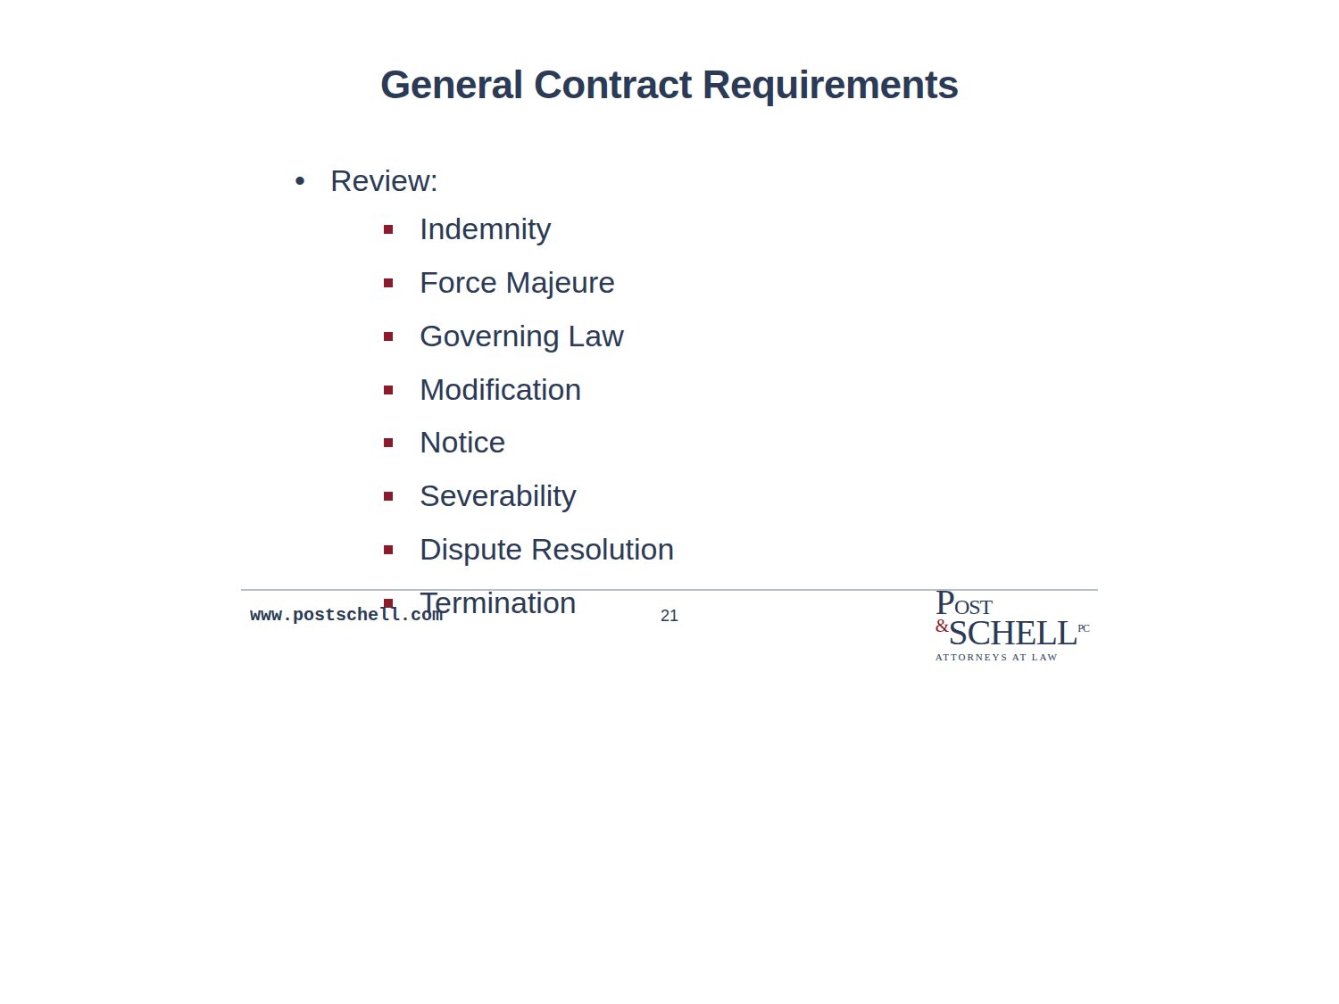General Contract Requirements
Review:
Indemnity
Force Majeure
Governing Law
Modification
Notice
Severability
Dispute Resolution
Termination
www.postschell.com
21
POST
&SCHELL PC
ATTORNEYS AT LAW